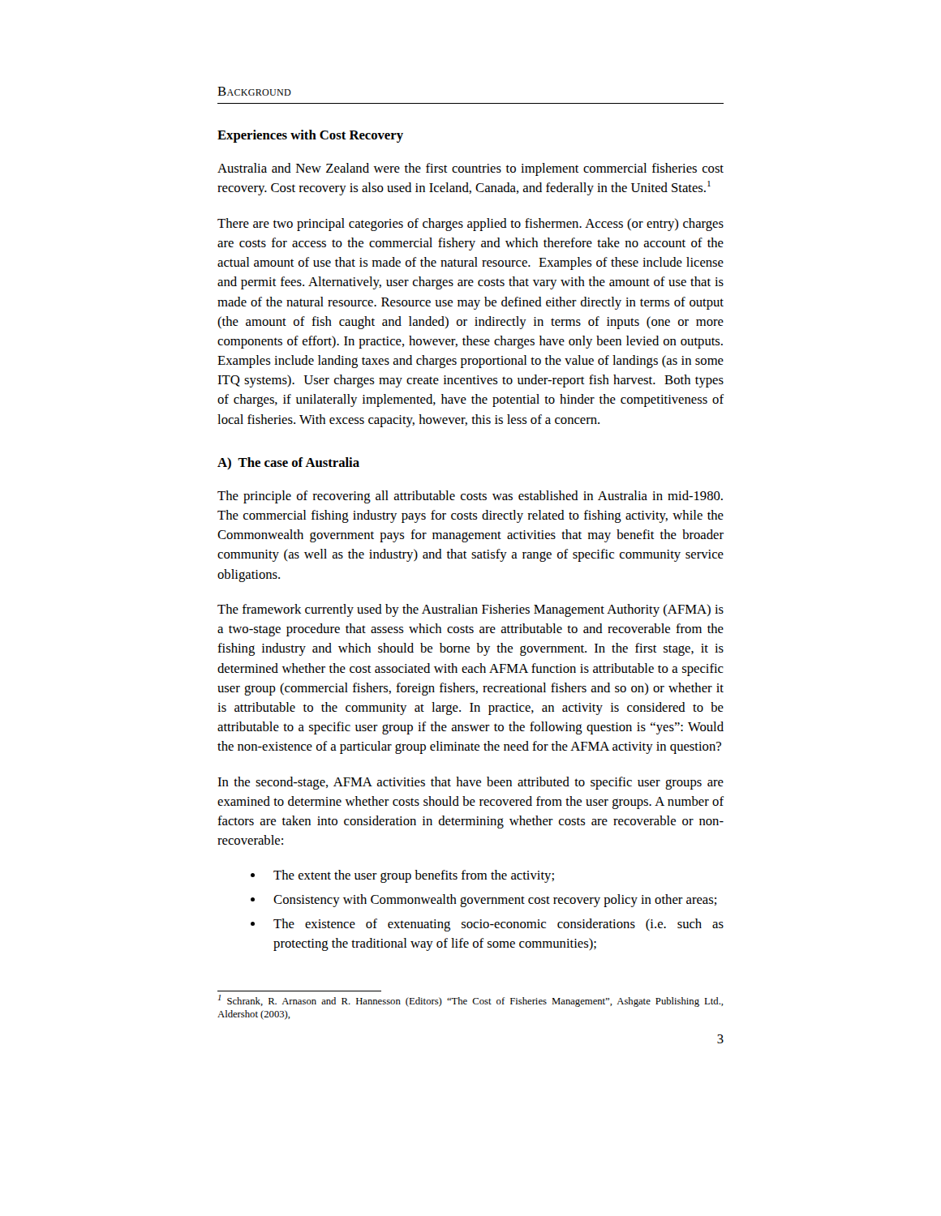Background
Experiences with Cost Recovery
Australia and New Zealand were the first countries to implement commercial fisheries cost recovery. Cost recovery is also used in Iceland, Canada, and federally in the United States.1
There are two principal categories of charges applied to fishermen. Access (or entry) charges are costs for access to the commercial fishery and which therefore take no account of the actual amount of use that is made of the natural resource. Examples of these include license and permit fees. Alternatively, user charges are costs that vary with the amount of use that is made of the natural resource. Resource use may be defined either directly in terms of output (the amount of fish caught and landed) or indirectly in terms of inputs (one or more components of effort). In practice, however, these charges have only been levied on outputs. Examples include landing taxes and charges proportional to the value of landings (as in some ITQ systems). User charges may create incentives to under-report fish harvest. Both types of charges, if unilaterally implemented, have the potential to hinder the competitiveness of local fisheries. With excess capacity, however, this is less of a concern.
A) The case of Australia
The principle of recovering all attributable costs was established in Australia in mid-1980. The commercial fishing industry pays for costs directly related to fishing activity, while the Commonwealth government pays for management activities that may benefit the broader community (as well as the industry) and that satisfy a range of specific community service obligations.
The framework currently used by the Australian Fisheries Management Authority (AFMA) is a two-stage procedure that assess which costs are attributable to and recoverable from the fishing industry and which should be borne by the government. In the first stage, it is determined whether the cost associated with each AFMA function is attributable to a specific user group (commercial fishers, foreign fishers, recreational fishers and so on) or whether it is attributable to the community at large. In practice, an activity is considered to be attributable to a specific user group if the answer to the following question is “yes”: Would the non-existence of a particular group eliminate the need for the AFMA activity in question?
In the second-stage, AFMA activities that have been attributed to specific user groups are examined to determine whether costs should be recovered from the user groups. A number of factors are taken into consideration in determining whether costs are recoverable or non-recoverable:
The extent the user group benefits from the activity;
Consistency with Commonwealth government cost recovery policy in other areas;
The existence of extenuating socio-economic considerations (i.e. such as protecting the traditional way of life of some communities);
1 Schrank, R. Arnason and R. Hannesson (Editors) “The Cost of Fisheries Management”, Ashgate Publishing Ltd., Aldershot (2003),
3